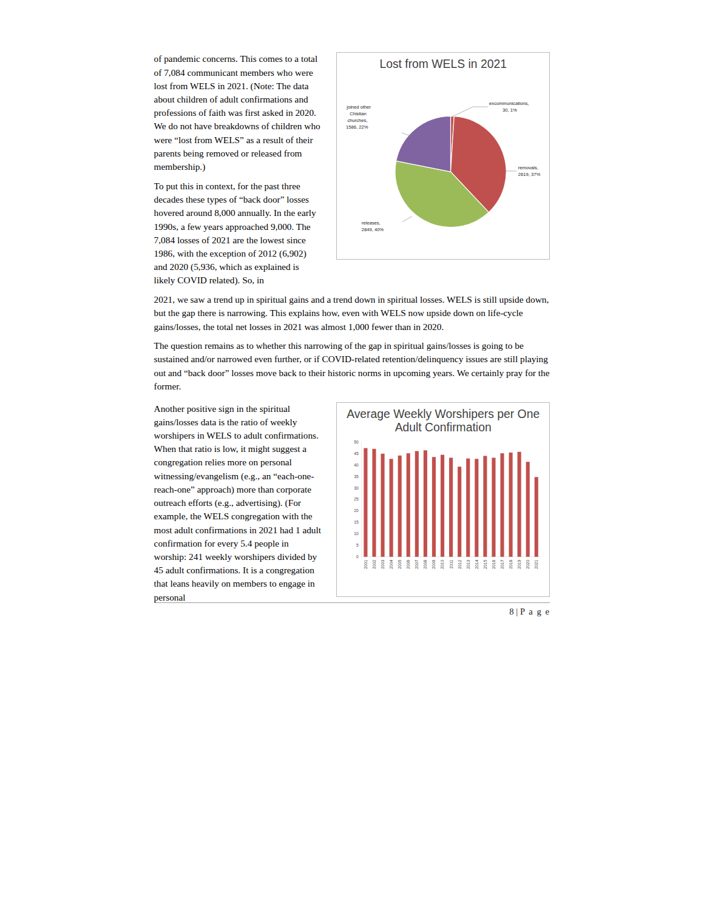Lost from WELS in 2021
excommunications, 30, 1% removals, 2619, 37% releases, 2849, 40% joined other Chistian churches, 1586, 22%
of pandemic concerns. This comes to a total of 7,084 communicant members who were lost from WELS in 2021. (Note: The data about children of adult confirmations and professions of faith was first asked in 2020. We do not have breakdowns of children who were “lost from WELS” as a result of their parents being removed or released from membership.)
To put this in context, for the past three decades these types of “back door” losses hovered around 8,000 annually. In the early 1990s, a few years approached 9,000. The 7,084 losses of 2021 are the lowest since 1986, with the exception of 2012 (6,902) and 2020 (5,936, which as explained is likely COVID related). So, in
2021, we saw a trend up in spiritual gains and a trend down in spiritual losses. WELS is still upside down, but the gap there is narrowing. This explains how, even with WELS now upside down on life-cycle gains/losses, the total net losses in 2021 was almost 1,000 fewer than in 2020.
The question remains as to whether this narrowing of the gap in spiritual gains/losses is going to be sustained and/or narrowed even further, or if COVID-related retention/delinquency issues are still playing out and “back door” losses move back to their historic norms in upcoming years. We certainly pray for the former.
Average Weekly Worshipers per One
Adult Confirmation
50 45 40 35 30 25 20 15 10 5 0 2001 2002 2003 2004 2005 2006 2007 2008 2009 2010 2011 2012 2013 2014 2015 2016 2017 2018 2019 2020 2021
Another positive sign in the spiritual gains/losses data is the ratio of weekly worshipers in WELS to adult confirmations. When that ratio is low, it might suggest a congregation relies more on personal witnessing/evangelism (e.g., an “each-one-reach-one” approach) more than corporate outreach efforts (e.g., advertising). (For example, the WELS congregation with the most adult confirmations in 2021 had 1 adult confirmation for every 5.4 people in worship: 241 weekly worshipers divided by 45 adult confirmations. It is a congregation that leans heavily on members to engage in personal
8 | P a g e